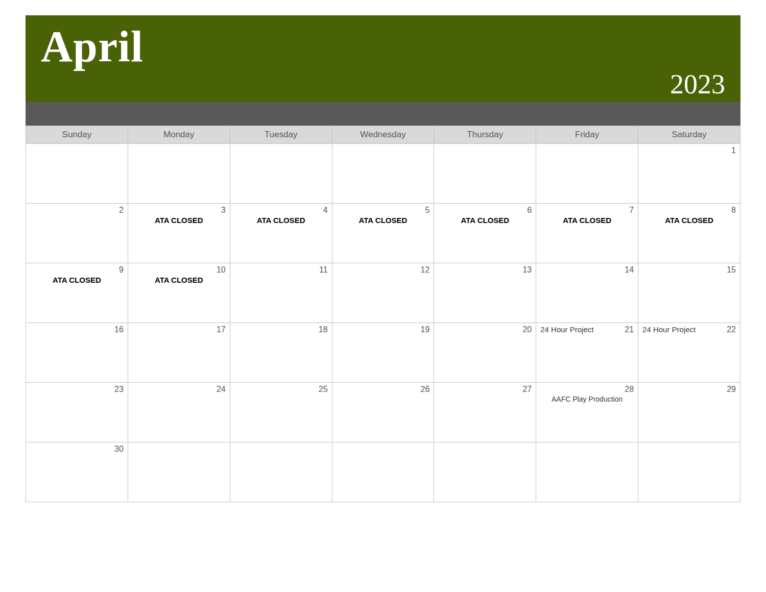April
2023
| Sunday | Monday | Tuesday | Wednesday | Thursday | Friday | Saturday |
| --- | --- | --- | --- | --- | --- | --- |
| | | | | | | 1 |
| 2 | 3 ATA CLOSED | 4 ATA CLOSED | 5 ATA CLOSED | 6 ATA CLOSED | 7 ATA CLOSED | 8 ATA CLOSED |
| 9 ATA CLOSED | 10 ATA CLOSED | 11 | 12 | 13 | 14 | 15 |
| 16 | 17 | 18 | 19 | 20 | 24 Hour Project 21 | 24 Hour Project 22 |
| 23 | 24 | 25 | 26 | 27 | 28 AAFC Play Production | 29 |
| 30 | | | | | | |